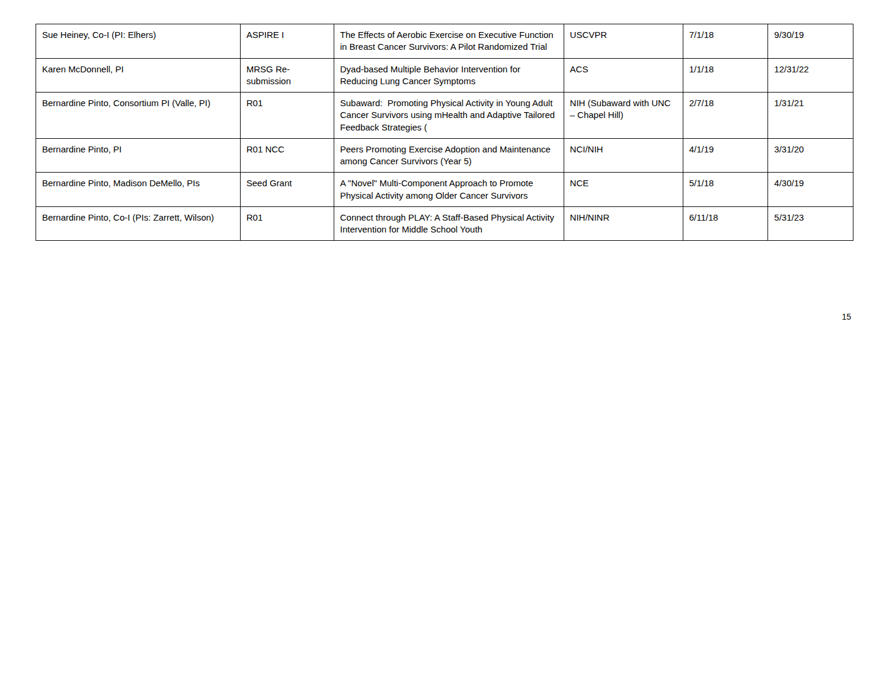| Sue Heiney, Co-I (PI: Elhers) | ASPIRE I | The Effects of Aerobic Exercise on Executive Function in Breast Cancer Survivors: A Pilot Randomized Trial | USCVPR | 7/1/18 | 9/30/19 |
| Karen McDonnell, PI | MRSG Re-submission | Dyad-based Multiple Behavior Intervention for Reducing Lung Cancer Symptoms | ACS | 1/1/18 | 12/31/22 |
| Bernardine Pinto, Consortium PI (Valle, PI) | R01 | Subaward: Promoting Physical Activity in Young Adult Cancer Survivors using mHealth and Adaptive Tailored Feedback Strategies ( | NIH (Subaward with UNC – Chapel Hill) | 2/7/18 | 1/31/21 |
| Bernardine Pinto, PI | R01 NCC | Peers Promoting Exercise Adoption and Maintenance among Cancer Survivors (Year 5) | NCI/NIH | 4/1/19 | 3/31/20 |
| Bernardine Pinto, Madison DeMello, PIs | Seed Grant | A "Novel" Multi-Component Approach to Promote Physical Activity among Older Cancer Survivors | NCE | 5/1/18 | 4/30/19 |
| Bernardine Pinto, Co-I (PIs: Zarrett, Wilson) | R01 | Connect through PLAY: A Staff-Based Physical Activity Intervention for Middle School Youth | NIH/NINR | 6/11/18 | 5/31/23 |
15